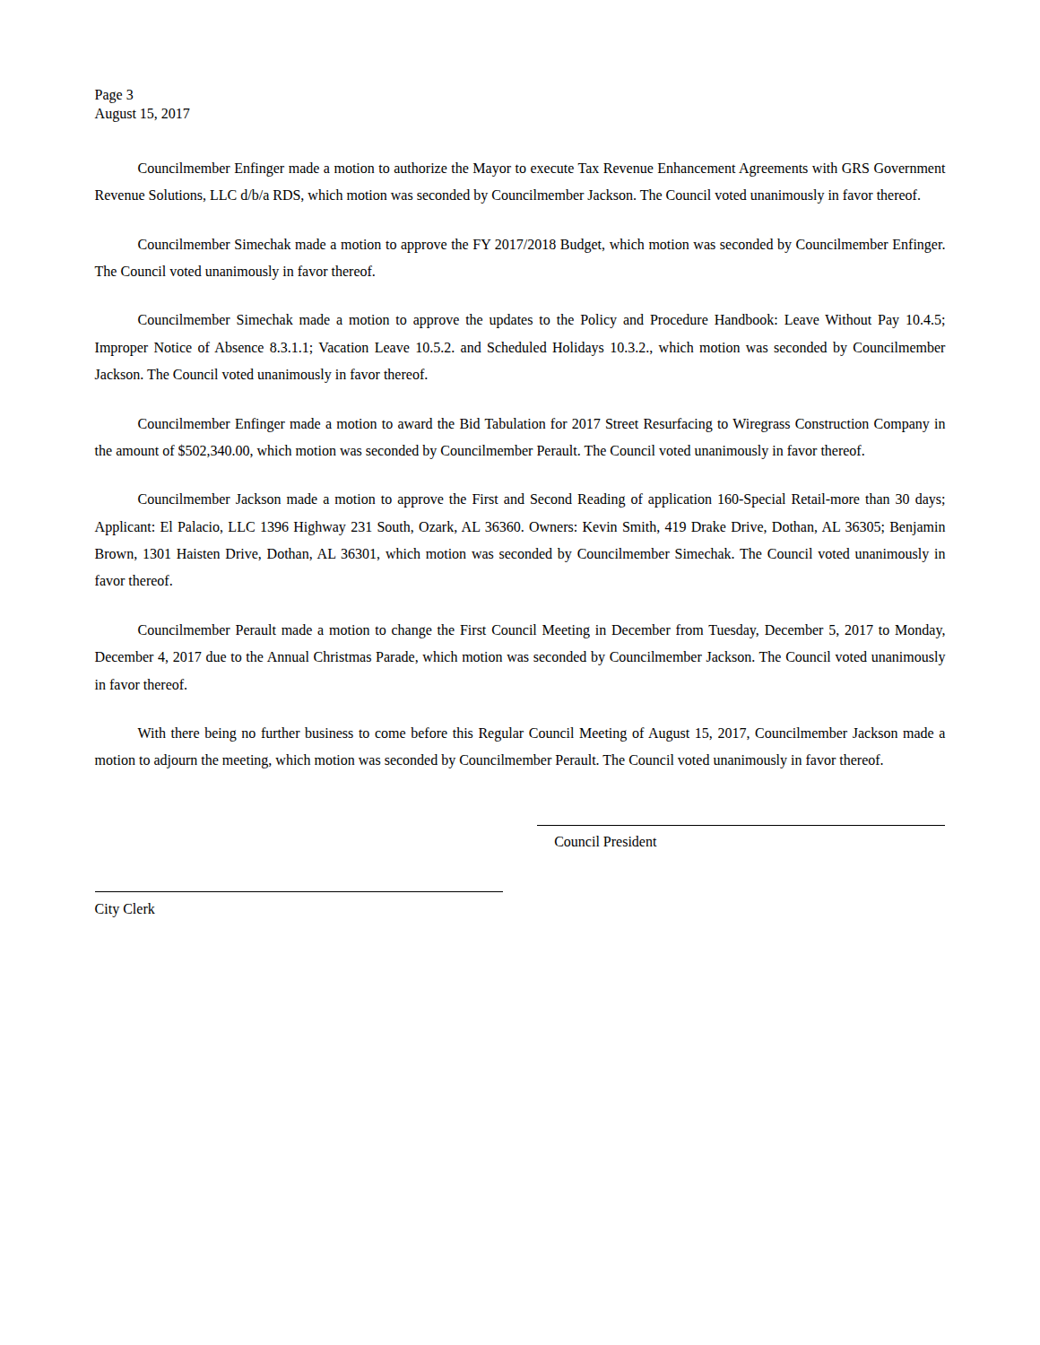Page 3
August 15, 2017
Councilmember Enfinger made a motion to authorize the Mayor to execute Tax Revenue Enhancement Agreements with GRS Government Revenue Solutions, LLC d/b/a RDS, which motion was seconded by Councilmember Jackson. The Council voted unanimously in favor thereof.
Councilmember Simechak made a motion to approve the FY 2017/2018 Budget, which motion was seconded by Councilmember Enfinger. The Council voted unanimously in favor thereof.
Councilmember Simechak made a motion to approve the updates to the Policy and Procedure Handbook: Leave Without Pay 10.4.5; Improper Notice of Absence 8.3.1.1; Vacation Leave 10.5.2. and Scheduled Holidays 10.3.2., which motion was seconded by Councilmember Jackson. The Council voted unanimously in favor thereof.
Councilmember Enfinger made a motion to award the Bid Tabulation for 2017 Street Resurfacing to Wiregrass Construction Company in the amount of $502,340.00, which motion was seconded by Councilmember Perault. The Council voted unanimously in favor thereof.
Councilmember Jackson made a motion to approve the First and Second Reading of application 160-Special Retail-more than 30 days; Applicant: El Palacio, LLC 1396 Highway 231 South, Ozark, AL 36360. Owners: Kevin Smith, 419 Drake Drive, Dothan, AL 36305; Benjamin Brown, 1301 Haisten Drive, Dothan, AL 36301, which motion was seconded by Councilmember Simechak. The Council voted unanimously in favor thereof.
Councilmember Perault made a motion to change the First Council Meeting in December from Tuesday, December 5, 2017 to Monday, December 4, 2017 due to the Annual Christmas Parade, which motion was seconded by Councilmember Jackson. The Council voted unanimously in favor thereof.
With there being no further business to come before this Regular Council Meeting of August 15, 2017, Councilmember Jackson made a motion to adjourn the meeting, which motion was seconded by Councilmember Perault. The Council voted unanimously in favor thereof.
Council President
City Clerk